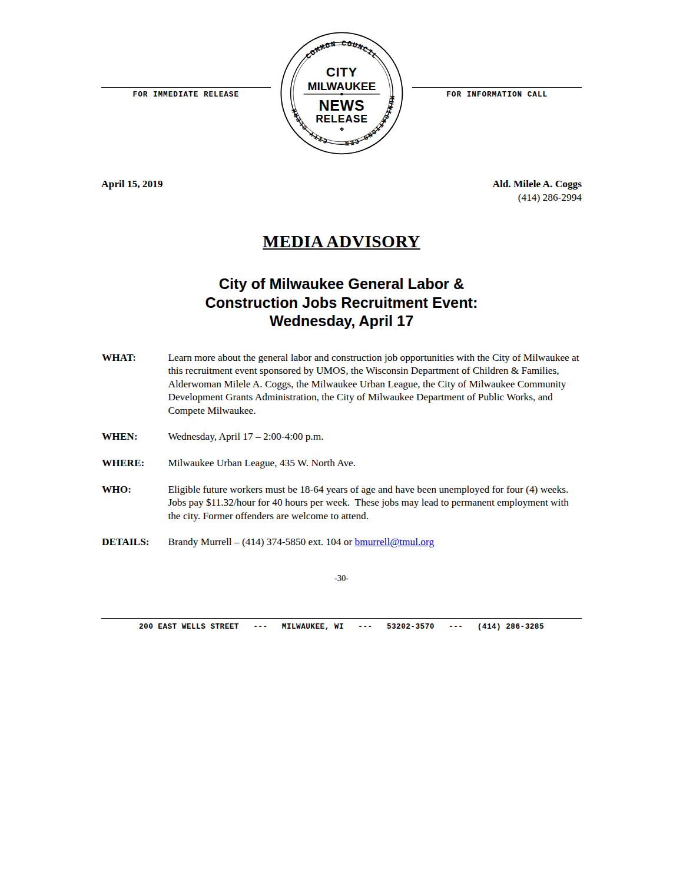FOR IMMEDIATE RELEASE
COMMON COUNCIL CITY CLERK COMMUNICATIONS CENTER CITY MILWAUKEE NEWS RELEASE ❖
FOR INFORMATION CALL
April 15, 2019
Ald. Milele A. Coggs
(414) 286-2994
MEDIA ADVISORY
City of Milwaukee General Labor &
Construction Jobs Recruitment Event:
Wednesday, April 17
| WHAT: | Learn more about the general labor and construction job opportunities with the City of Milwaukee at this recruitment event sponsored by UMOS, the Wisconsin Department of Children & Families, Alderwoman Milele A. Coggs, the Milwaukee Urban League, the City of Milwaukee Community Development Grants Administration, the City of Milwaukee Department of Public Works, and Compete Milwaukee. |
| WHEN: | Wednesday, April 17 – 2:00-4:00 p.m. |
| WHERE: | Milwaukee Urban League, 435 W. North Ave. |
| WHO: | Eligible future workers must be 18-64 years of age and have been unemployed for four (4) weeks. Jobs pay $11.32/hour for 40 hours per week. These jobs may lead to permanent employment with the city. Former offenders are welcome to attend. |
| DETAILS: | Brandy Murrell – (414) 374-5850 ext. 104 or bmurrell@tmul.org |
-30-
200 EAST WELLS STREET --- MILWAUKEE, WI --- 53202-3570 --- (414) 286-3285